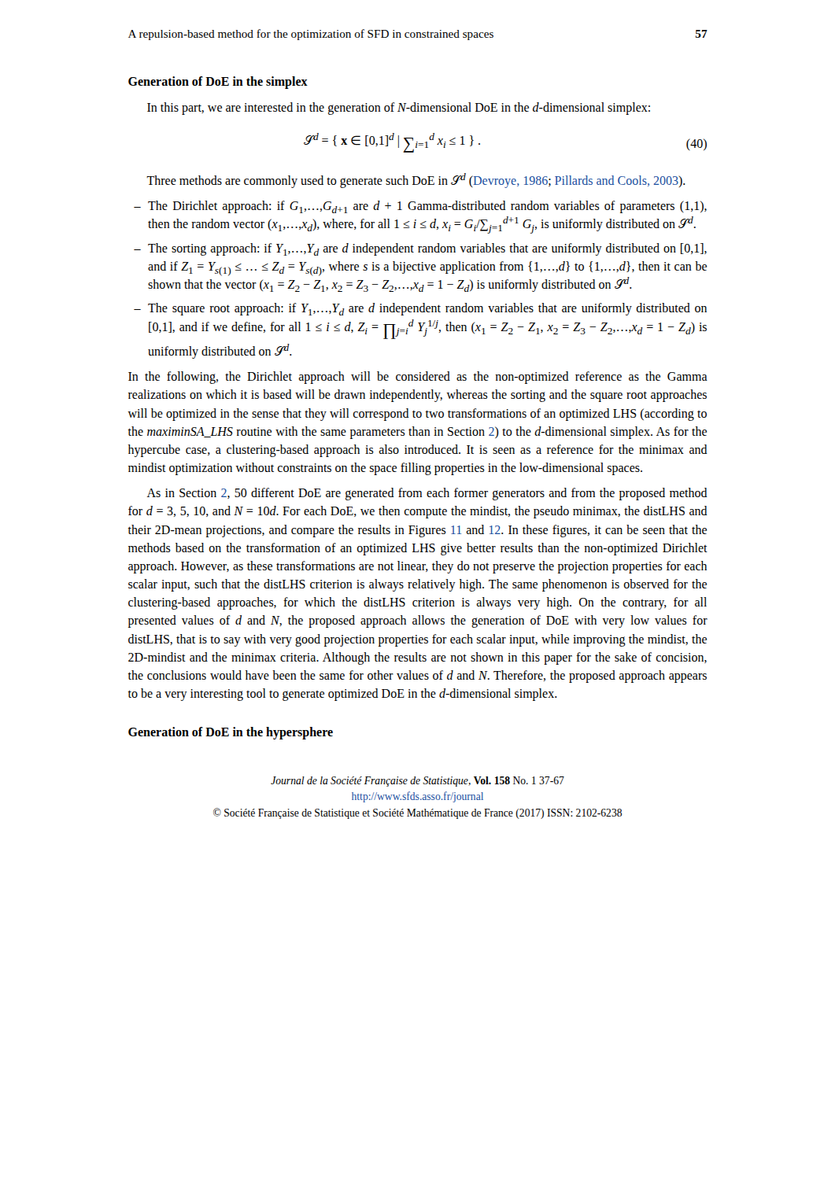A repulsion-based method for the optimization of SFD in constrained spaces 57
Generation of DoE in the simplex
In this part, we are interested in the generation of N-dimensional DoE in the d-dimensional simplex:
𝒮d = { x ∈ [0,1]d | ∑i=1d xi ≤ 1 } . (40)
Three methods are commonly used to generate such DoE in 𝒮d (Devroye, 1986; Pillards and Cools, 2003).
The Dirichlet approach: if G1,…,Gd+1 are d + 1 Gamma-distributed random variables of parameters (1,1), then the random vector (x1,…,xd), where, for all 1 ≤ i ≤ d, xi = Gi/∑j=1d+1 Gj, is uniformly distributed on 𝒮d.
The sorting approach: if Y1,…,Yd are d independent random variables that are uniformly distributed on [0,1], and if Z1 = Ys(1) ≤ … ≤ Zd = Ys(d), where s is a bijective application from {1,…,d} to {1,…,d}, then it can be shown that the vector (x1 = Z2 − Z1, x2 = Z3 − Z2,…,xd = 1 − Zd) is uniformly distributed on 𝒮d.
The square root approach: if Y1,…,Yd are d independent random variables that are uniformly distributed on [0,1], and if we define, for all 1 ≤ i ≤ d, Zi = ∏j=id Yj1/j, then (x1 = Z2 − Z1, x2 = Z3 − Z2,…,xd = 1 − Zd) is uniformly distributed on 𝒮d.
In the following, the Dirichlet approach will be considered as the non-optimized reference as the Gamma realizations on which it is based will be drawn independently, whereas the sorting and the square root approaches will be optimized in the sense that they will correspond to two transformations of an optimized LHS (according to the maximinSA_LHS routine with the same parameters than in Section 2) to the d-dimensional simplex. As for the hypercube case, a clustering-based approach is also introduced. It is seen as a reference for the minimax and mindist optimization without constraints on the space filling properties in the low-dimensional spaces.
As in Section 2, 50 different DoE are generated from each former generators and from the proposed method for d = 3, 5, 10, and N = 10d. For each DoE, we then compute the mindist, the pseudo minimax, the distLHS and their 2D-mean projections, and compare the results in Figures 11 and 12. In these figures, it can be seen that the methods based on the transformation of an optimized LHS give better results than the non-optimized Dirichlet approach. However, as these transformations are not linear, they do not preserve the projection properties for each scalar input, such that the distLHS criterion is always relatively high. The same phenomenon is observed for the clustering-based approaches, for which the distLHS criterion is always very high. On the contrary, for all presented values of d and N, the proposed approach allows the generation of DoE with very low values for distLHS, that is to say with very good projection properties for each scalar input, while improving the mindist, the 2D-mindist and the minimax criteria. Although the results are not shown in this paper for the sake of concision, the conclusions would have been the same for other values of d and N. Therefore, the proposed approach appears to be a very interesting tool to generate optimized DoE in the d-dimensional simplex.
Generation of DoE in the hypersphere
Journal de la Société Française de Statistique, Vol. 158 No. 1 37-67
http://www.sfds.asso.fr/journal
© Société Française de Statistique et Société Mathématique de France (2017) ISSN: 2102-6238